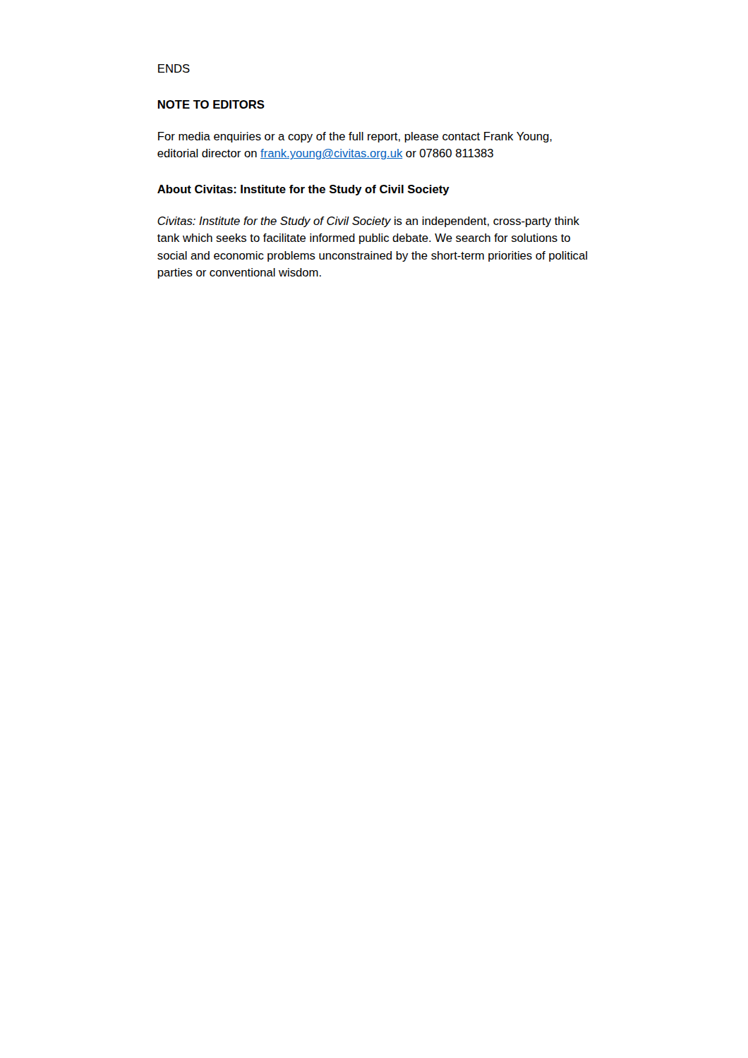ENDS
NOTE TO EDITORS
For media enquiries or a copy of the full report, please contact Frank Young, editorial director on frank.young@civitas.org.uk or 07860 811383
About Civitas: Institute for the Study of Civil Society
Civitas: Institute for the Study of Civil Society is an independent, cross-party think tank which seeks to facilitate informed public debate. We search for solutions to social and economic problems unconstrained by the short-term priorities of political parties or conventional wisdom.